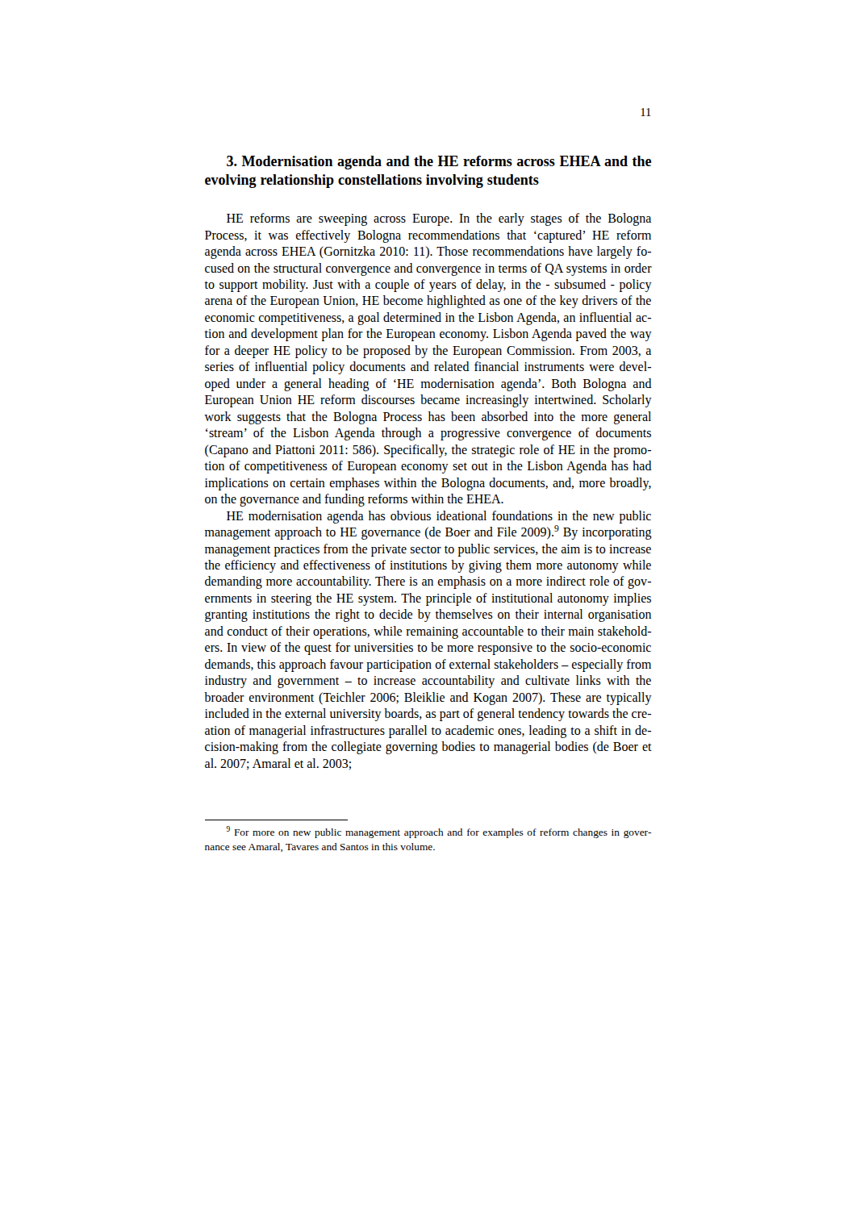11
3. Modernisation agenda and the HE reforms across EHEA and the evolving relationship constellations involving students
HE reforms are sweeping across Europe. In the early stages of the Bologna Process, it was effectively Bologna recommendations that ‘captured’ HE reform agenda across EHEA (Gornitzka 2010: 11). Those recommendations have largely focused on the structural convergence and convergence in terms of QA systems in order to support mobility. Just with a couple of years of delay, in the - subsumed - policy arena of the European Union, HE become highlighted as one of the key drivers of the economic competitiveness, a goal determined in the Lisbon Agenda, an influential action and development plan for the European economy. Lisbon Agenda paved the way for a deeper HE policy to be proposed by the European Commission. From 2003, a series of influential policy documents and related financial instruments were developed under a general heading of ‘HE modernisation agenda’. Both Bologna and European Union HE reform discourses became increasingly intertwined. Scholarly work suggests that the Bologna Process has been absorbed into the more general ‘stream’ of the Lisbon Agenda through a progressive convergence of documents (Capano and Piattoni 2011: 586). Specifically, the strategic role of HE in the promotion of competitiveness of European economy set out in the Lisbon Agenda has had implications on certain emphases within the Bologna documents, and, more broadly, on the governance and funding reforms within the EHEA.
HE modernisation agenda has obvious ideational foundations in the new public management approach to HE governance (de Boer and File 2009).9 By incorporating management practices from the private sector to public services, the aim is to increase the efficiency and effectiveness of institutions by giving them more autonomy while demanding more accountability. There is an emphasis on a more indirect role of governments in steering the HE system. The principle of institutional autonomy implies granting institutions the right to decide by themselves on their internal organisation and conduct of their operations, while remaining accountable to their main stakeholders. In view of the quest for universities to be more responsive to the socio-economic demands, this approach favour participation of external stakeholders – especially from industry and government – to increase accountability and cultivate links with the broader environment (Teichler 2006; Bleiklie and Kogan 2007). These are typically included in the external university boards, as part of general tendency towards the creation of managerial infrastructures parallel to academic ones, leading to a shift in decision-making from the collegiate governing bodies to managerial bodies (de Boer et al. 2007; Amaral et al. 2003;
9 For more on new public management approach and for examples of reform changes in governance see Amaral, Tavares and Santos in this volume.